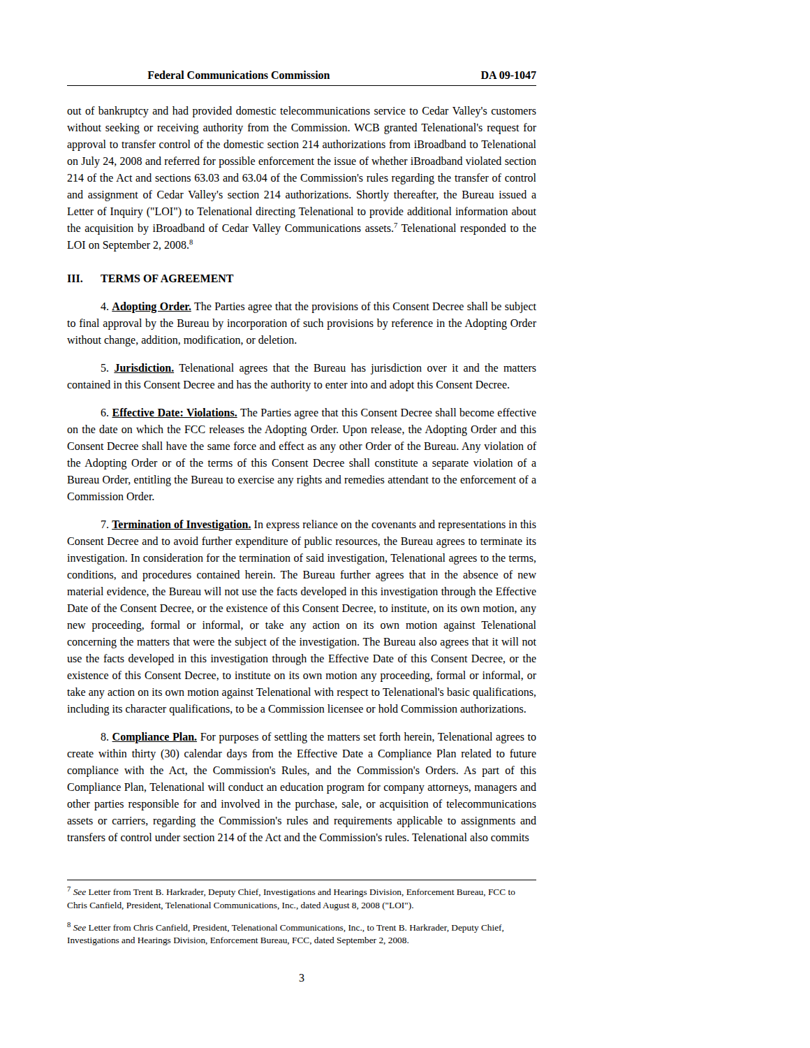Federal Communications Commission DA 09-1047
out of bankruptcy and had provided domestic telecommunications service to Cedar Valley's customers without seeking or receiving authority from the Commission. WCB granted Telenational's request for approval to transfer control of the domestic section 214 authorizations from iBroadband to Telenational on July 24, 2008 and referred for possible enforcement the issue of whether iBroadband violated section 214 of the Act and sections 63.03 and 63.04 of the Commission's rules regarding the transfer of control and assignment of Cedar Valley's section 214 authorizations. Shortly thereafter, the Bureau issued a Letter of Inquiry ("LOI") to Telenational directing Telenational to provide additional information about the acquisition by iBroadband of Cedar Valley Communications assets.7 Telenational responded to the LOI on September 2, 2008.8
III. TERMS OF AGREEMENT
4. Adopting Order. The Parties agree that the provisions of this Consent Decree shall be subject to final approval by the Bureau by incorporation of such provisions by reference in the Adopting Order without change, addition, modification, or deletion.
5. Jurisdiction. Telenational agrees that the Bureau has jurisdiction over it and the matters contained in this Consent Decree and has the authority to enter into and adopt this Consent Decree.
6. Effective Date: Violations. The Parties agree that this Consent Decree shall become effective on the date on which the FCC releases the Adopting Order. Upon release, the Adopting Order and this Consent Decree shall have the same force and effect as any other Order of the Bureau. Any violation of the Adopting Order or of the terms of this Consent Decree shall constitute a separate violation of a Bureau Order, entitling the Bureau to exercise any rights and remedies attendant to the enforcement of a Commission Order.
7. Termination of Investigation. In express reliance on the covenants and representations in this Consent Decree and to avoid further expenditure of public resources, the Bureau agrees to terminate its investigation. In consideration for the termination of said investigation, Telenational agrees to the terms, conditions, and procedures contained herein. The Bureau further agrees that in the absence of new material evidence, the Bureau will not use the facts developed in this investigation through the Effective Date of the Consent Decree, or the existence of this Consent Decree, to institute, on its own motion, any new proceeding, formal or informal, or take any action on its own motion against Telenational concerning the matters that were the subject of the investigation. The Bureau also agrees that it will not use the facts developed in this investigation through the Effective Date of this Consent Decree, or the existence of this Consent Decree, to institute on its own motion any proceeding, formal or informal, or take any action on its own motion against Telenational with respect to Telenational's basic qualifications, including its character qualifications, to be a Commission licensee or hold Commission authorizations.
8. Compliance Plan. For purposes of settling the matters set forth herein, Telenational agrees to create within thirty (30) calendar days from the Effective Date a Compliance Plan related to future compliance with the Act, the Commission's Rules, and the Commission's Orders. As part of this Compliance Plan, Telenational will conduct an education program for company attorneys, managers and other parties responsible for and involved in the purchase, sale, or acquisition of telecommunications assets or carriers, regarding the Commission's rules and requirements applicable to assignments and transfers of control under section 214 of the Act and the Commission's rules. Telenational also commits
7 See Letter from Trent B. Harkrader, Deputy Chief, Investigations and Hearings Division, Enforcement Bureau, FCC to Chris Canfield, President, Telenational Communications, Inc., dated August 8, 2008 ("LOI").
8 See Letter from Chris Canfield, President, Telenational Communications, Inc., to Trent B. Harkrader, Deputy Chief, Investigations and Hearings Division, Enforcement Bureau, FCC, dated September 2, 2008.
3